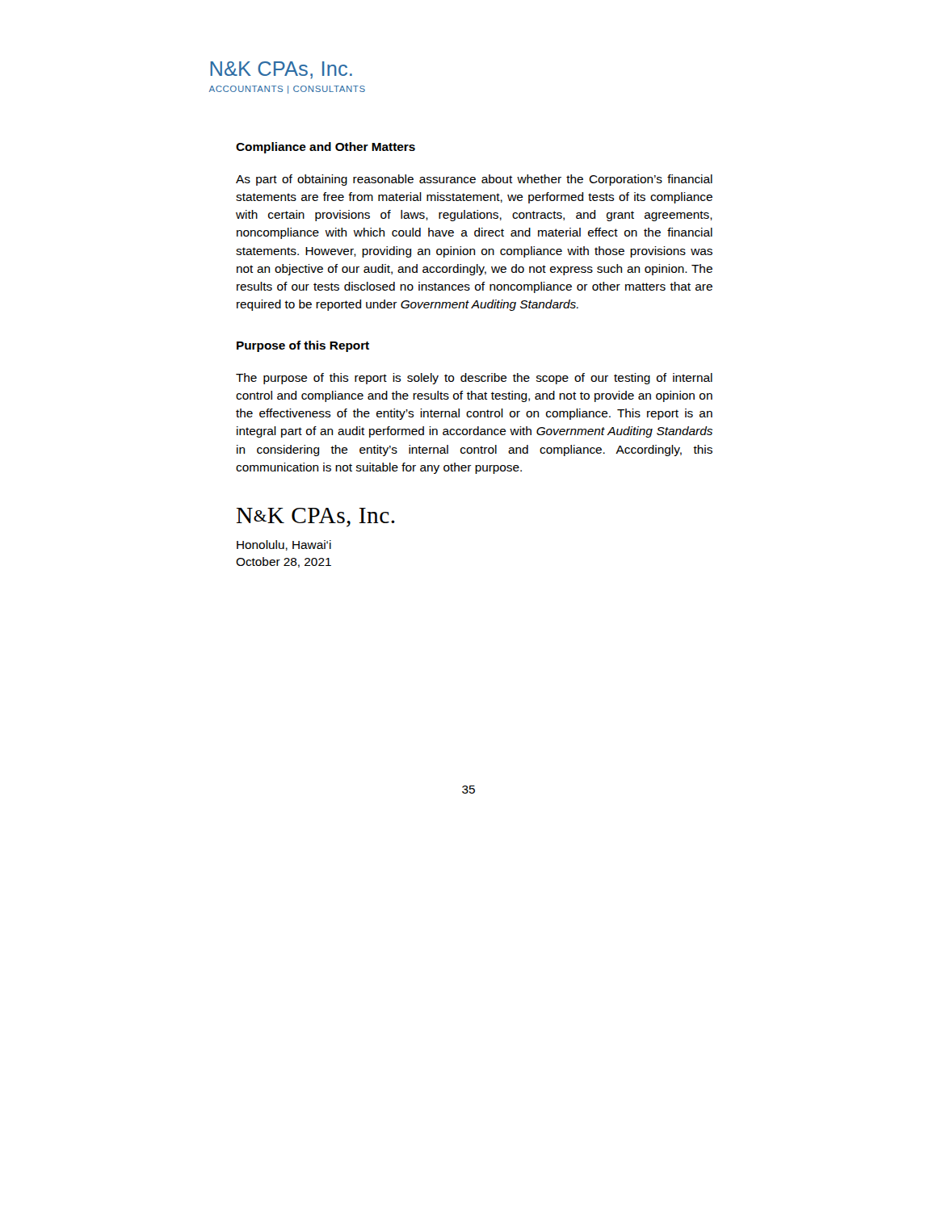N&K CPAs, Inc.
ACCOUNTANTS | CONSULTANTS
Compliance and Other Matters
As part of obtaining reasonable assurance about whether the Corporation’s financial statements are free from material misstatement, we performed tests of its compliance with certain provisions of laws, regulations, contracts, and grant agreements, noncompliance with which could have a direct and material effect on the financial statements. However, providing an opinion on compliance with those provisions was not an objective of our audit, and accordingly, we do not express such an opinion. The results of our tests disclosed no instances of noncompliance or other matters that are required to be reported under Government Auditing Standards.
Purpose of this Report
The purpose of this report is solely to describe the scope of our testing of internal control and compliance and the results of that testing, and not to provide an opinion on the effectiveness of the entity’s internal control or on compliance. This report is an integral part of an audit performed in accordance with Government Auditing Standards in considering the entity’s internal control and compliance. Accordingly, this communication is not suitable for any other purpose.
N&K CPAs, Inc.
Honolulu, Hawai‘i
October 28, 2021
35